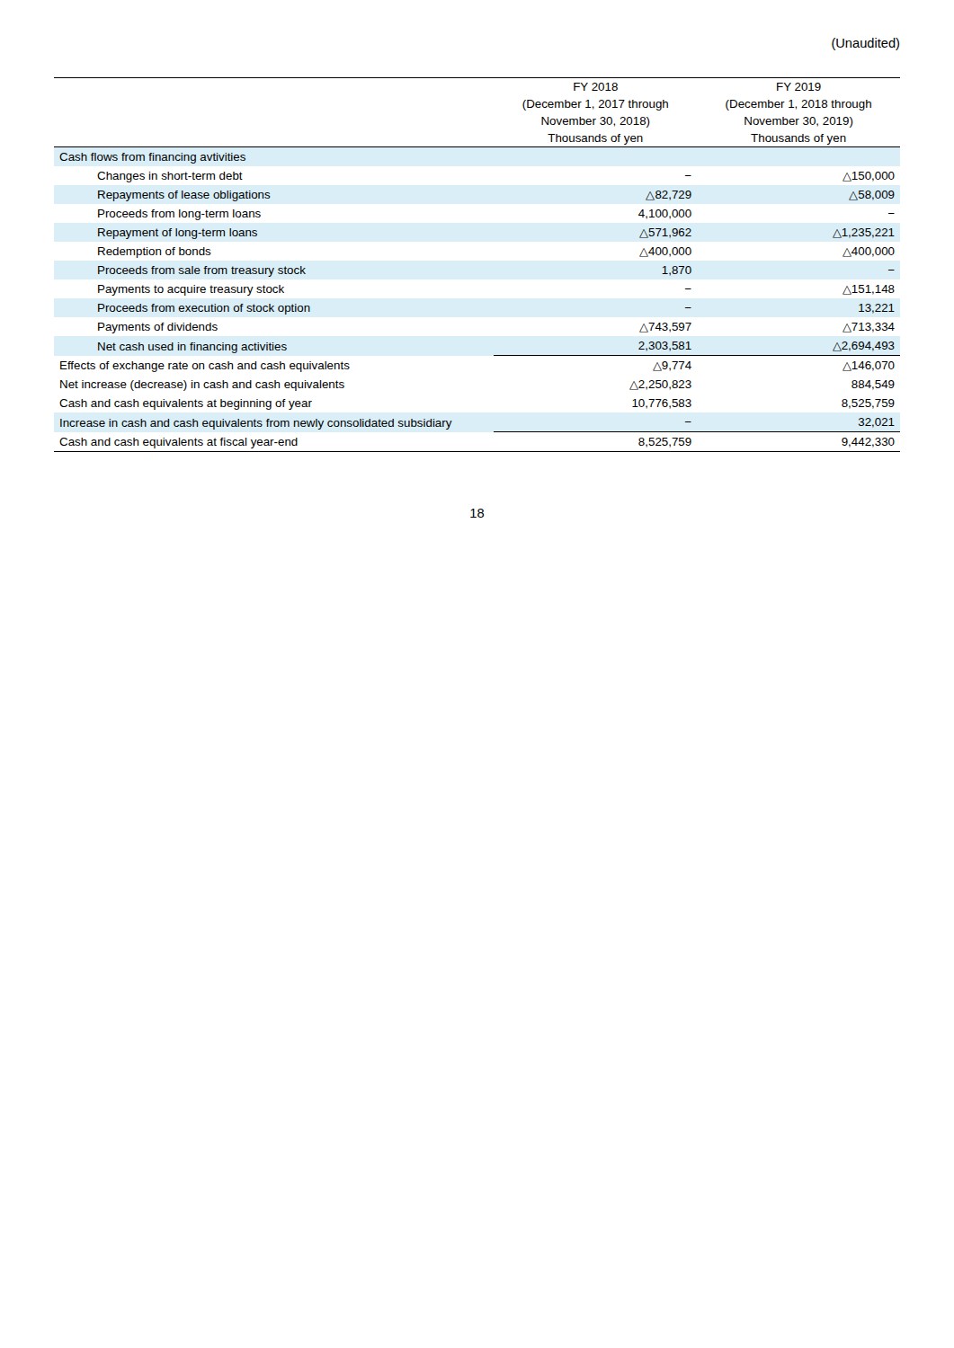(Unaudited)
| | FY 2018 | FY 2019 |
| --- | --- | --- |
| | (December 1, 2017 through | (December 1, 2018 through |
| | November 30, 2018) | November 30, 2019) |
| | Thousands of yen | Thousands of yen |
| Cash flows from financing avtivities | | |
| Changes in short-term debt | − | △150,000 |
| Repayments of lease obligations | △82,729 | △58,009 |
| Proceeds from long-term loans | 4,100,000 | − |
| Repayment of long-term loans | △571,962 | △1,235,221 |
| Redemption of bonds | △400,000 | △400,000 |
| Proceeds from sale from treasury stock | 1,870 | − |
| Payments to acquire treasury stock | − | △151,148 |
| Proceeds from execution of stock option | − | 13,221 |
| Payments of dividends | △743,597 | △713,334 |
| Net cash used in financing activities | 2,303,581 | △2,694,493 |
| Effects of exchange rate on cash and cash equivalents | △9,774 | △146,070 |
| Net increase (decrease) in cash and cash equivalents | △2,250,823 | 884,549 |
| Cash and cash equivalents at beginning of year | 10,776,583 | 8,525,759 |
| Increase in cash and cash equivalents from newly consolidated subsidiary | − | 32,021 |
| Cash and cash equivalents at fiscal year-end | 8,525,759 | 9,442,330 |
18